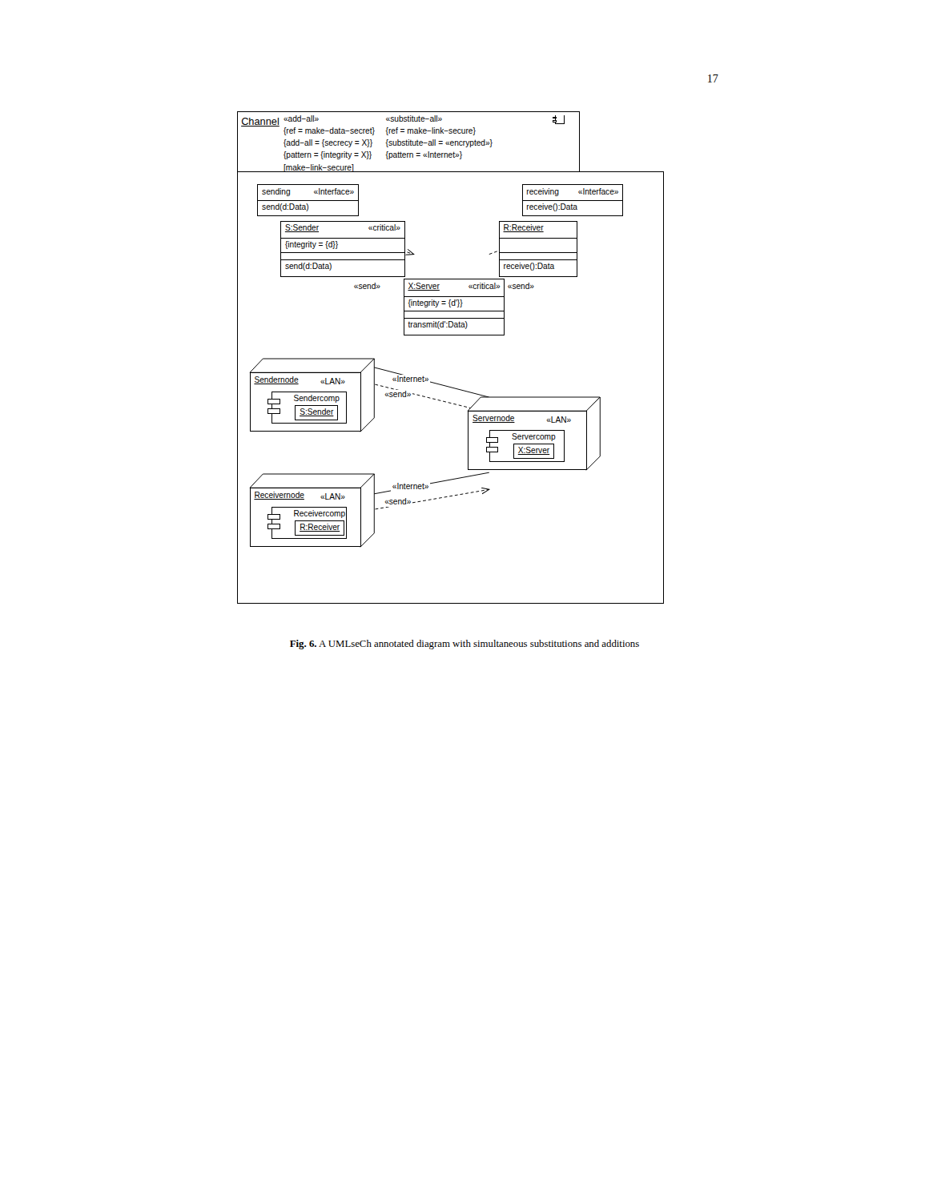17
Channel
«add−all»
{ref = make−data−secret}
{add−all = {secrecy = X}}
{pattern = {integrity = X}}
[make−link−secure]
«substitute−all»
{ref = make−link−secure}
{substitute−all = «encrypted»}
{pattern = «Internet»}
S:Sender -> X:Server («send»)
sending«Interface»
send(d:Data)
receiving«Interface»
receive():Data
S:Sender«critical»
{integrity = {d}}
send(d:Data)
R:Receiver
receive():Data
X:Server«critical»
{integrity = {d'}}
transmit(d':Data)
«send»
«send»
Sendernode
«LAN»
Sendercomp
S:Sender
Servernode
«LAN»
Servercomp
X:Server
Receivernode
«LAN»
Receivercomp
R:Receiver
«Internet»
«send»
«Internet»
«send»
Fig. 6. A UMLseCh annotated diagram with simultaneous substitutions and additions